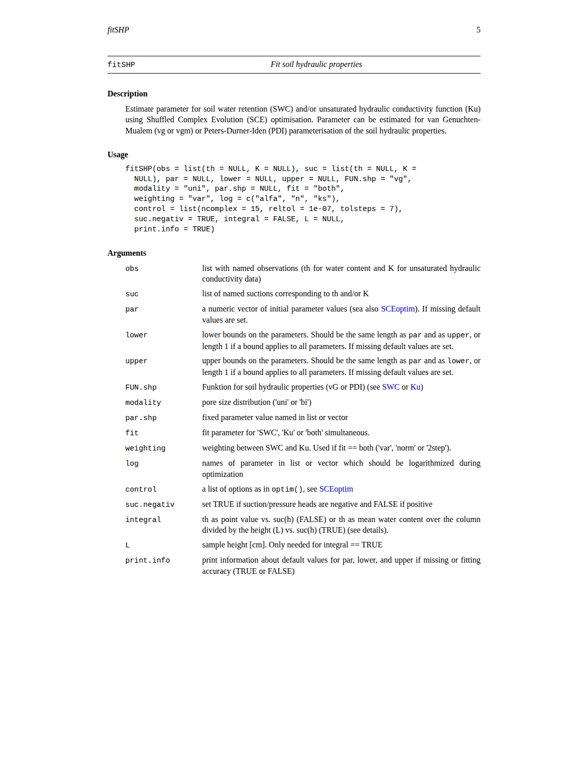fitSHP 5
fitSHP Fit soil hydraulic properties
Description
Estimate parameter for soil water retention (SWC) and/or unsaturated hydraulic conductivity function (Ku) using Shuffled Complex Evolution (SCE) optimisation. Parameter can be estimated for van Genuchten-Mualem (vg or vgm) or Peters-Durner-Iden (PDI) parameterisation of the soil hydraulic properties.
Usage
fitSHP(obs = list(th = NULL, K = NULL), suc = list(th = NULL, K =
  NULL), par = NULL, lower = NULL, upper = NULL, FUN.shp = "vg",
  modality = "uni", par.shp = NULL, fit = "both",
  weighting = "var", log = c("alfa", "n", "ks"),
  control = list(ncomplex = 15, reltol = 1e-07, tolsteps = 7),
  suc.negativ = TRUE, integral = FALSE, L = NULL,
  print.info = TRUE)
Arguments
obs
list with named observations (th for water content and K for unsaturated hydraulic conductivity data)
suc
list of named suctions corresponding to th and/or K
par
a numeric vector of initial parameter values (sea also SCEoptim). If missing default values are set.
lower
lower bounds on the parameters. Should be the same length as par and as upper, or length 1 if a bound applies to all parameters. If missing default values are set.
upper
upper bounds on the parameters. Should be the same length as par and as lower, or length 1 if a bound applies to all parameters. If missing default values are set.
FUN.shp
Funktion for soil hydraulic properties (vG or PDI) (see SWC or Ku)
modality
pore size distribution ('uni' or 'bi')
par.shp
fixed parameter value named in list or vector
fit
fit parameter for 'SWC', 'Ku' or 'both' simultaneous.
weighting
weighting between SWC and Ku. Used if fit == both ('var', 'norm' or '2step').
log
names of parameter in list or vector which should be logarithmized during optimization
control
a list of options as in optim(), see SCEoptim
suc.negativ
set TRUE if suction/pressure heads are negative and FALSE if positive
integral
th as point value vs. suc(h) (FALSE) or th as mean water content over the column divided by the height (L) vs. suc(h) (TRUE) (see details).
L
sample height [cm]. Only needed for integral == TRUE
print.info
print information about default values for par, lower, and upper if missing or fitting accuracy (TRUE or FALSE)